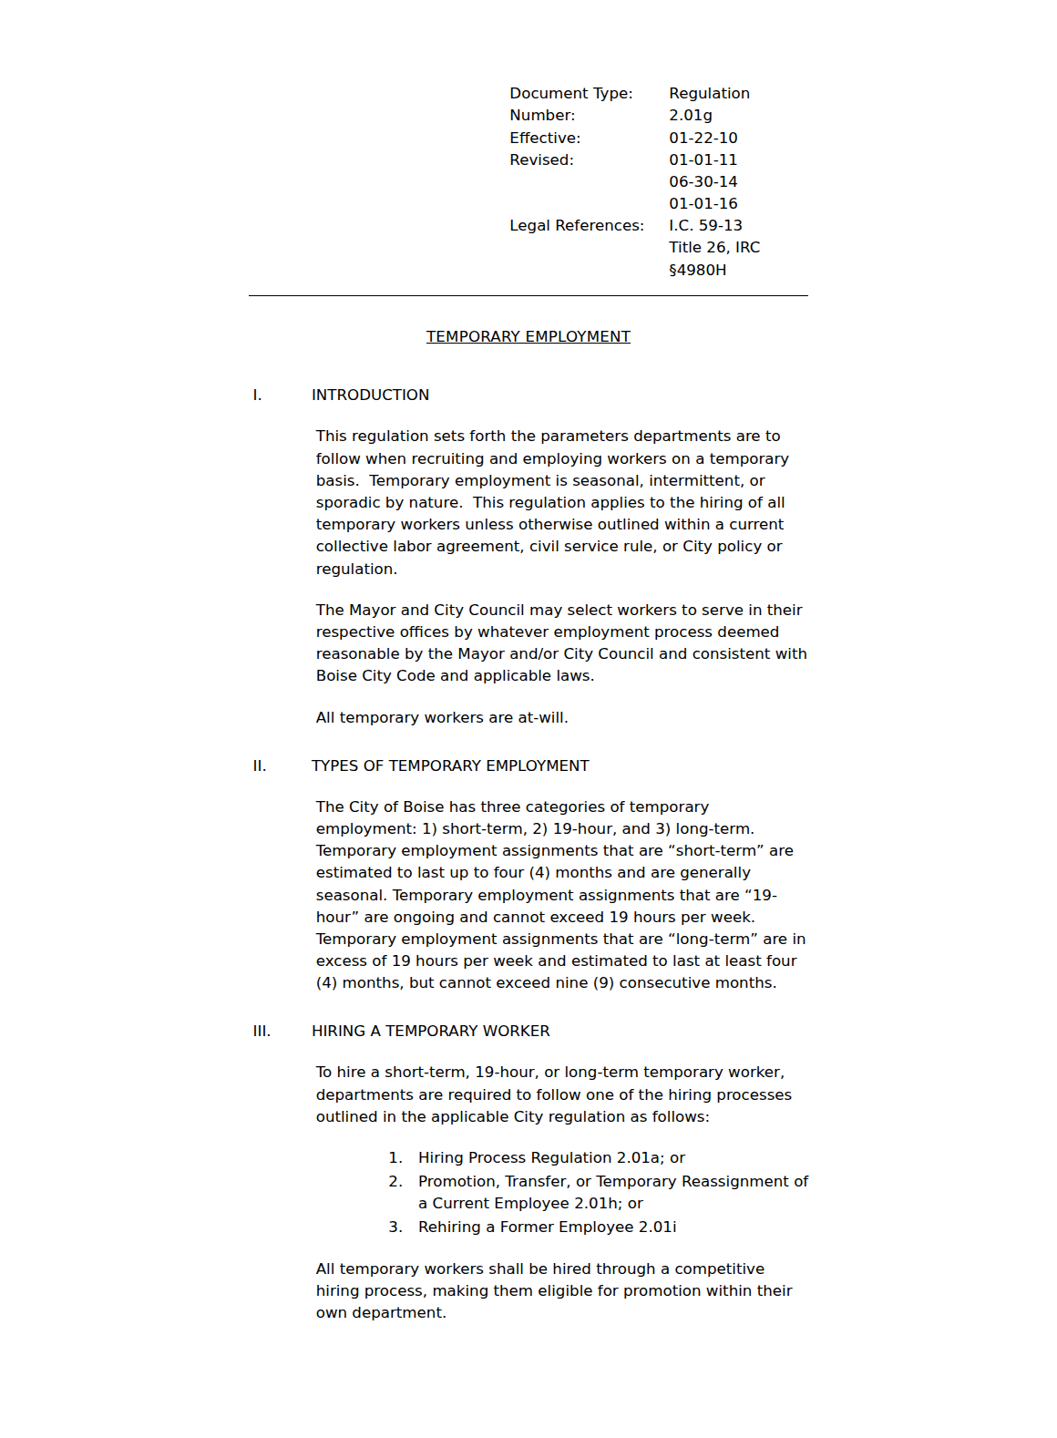| Document Type: | Regulation |
| Number: | 2.01g |
| Effective: | 01-22-10 |
| Revised: | 01-01-11 |
| | 06-30-14 |
| | 01-01-16 |
| Legal References: | I.C. 59-13 |
| | Title 26, IRC |
| | §4980H |
TEMPORARY EMPLOYMENT
I.
INTRODUCTION
This regulation sets forth the parameters departments are to follow when recruiting and employing workers on a temporary basis. Temporary employment is seasonal, intermittent, or sporadic by nature. This regulation applies to the hiring of all temporary workers unless otherwise outlined within a current collective labor agreement, civil service rule, or City policy or regulation.
The Mayor and City Council may select workers to serve in their respective offices by whatever employment process deemed reasonable by the Mayor and/or City Council and consistent with Boise City Code and applicable laws.
All temporary workers are at-will.
II.
TYPES OF TEMPORARY EMPLOYMENT
The City of Boise has three categories of temporary employment: 1) short-term, 2) 19-hour, and 3) long-term. Temporary employment assignments that are “short-term” are estimated to last up to four (4) months and are generally seasonal. Temporary employment assignments that are “19-hour” are ongoing and cannot exceed 19 hours per week. Temporary employment assignments that are “long-term” are in excess of 19 hours per week and estimated to last at least four (4) months, but cannot exceed nine (9) consecutive months.
III.
HIRING A TEMPORARY WORKER
To hire a short-term, 19-hour, or long-term temporary worker, departments are required to follow one of the hiring processes outlined in the applicable City regulation as follows:
Hiring Process Regulation 2.01a; or
Promotion, Transfer, or Temporary Reassignment of a Current Employee 2.01h; or
Rehiring a Former Employee 2.01i
All temporary workers shall be hired through a competitive hiring process, making them eligible for promotion within their own department.